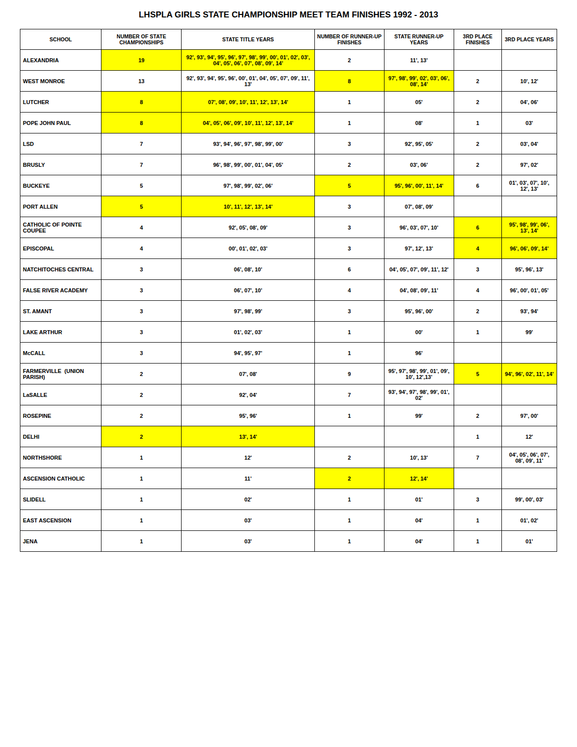LHSPLA GIRLS STATE CHAMPIONSHIP MEET TEAM FINISHES 1992 - 2013
| SCHOOL | NUMBER OF STATE CHAMPIONSHIPS | STATE TITLE YEARS | NUMBER OF RUNNER-UP FINISHES | STATE RUNNER-UP YEARS | 3RD PLACE FINISHES | 3RD PLACE YEARS |
| --- | --- | --- | --- | --- | --- | --- |
| ALEXANDRIA | 19 | 92', 93', 94', 95', 96', 97', 98', 99', 00', 01', 02', 03', 04', 05', 06', 07', 08', 09', 14' | 2 | 11', 13' | | |
| WEST MONROE | 13 | 92', 93', 94', 95', 96', 00', 01', 04', 05', 07', 09', 11', 13' | 8 | 97', 98', 99', 02', 03', 06', 08', 14' | 2 | 10', 12' |
| LUTCHER | 8 | 07', 08', 09', 10', 11', 12', 13', 14' | 1 | 05' | 2 | 04', 06' |
| POPE JOHN PAUL | 8 | 04', 05', 06', 09', 10', 11', 12', 13', 14' | 1 | 08' | 1 | 03' |
| LSD | 7 | 93', 94', 96', 97', 98', 99', 00' | 3 | 92', 95', 05' | 2 | 03', 04' |
| BRUSLY | 7 | 96', 98', 99', 00', 01', 04', 05' | 2 | 03', 06' | 2 | 97', 02' |
| BUCKEYE | 5 | 97', 98', 99', 02', 06' | 5 | 95', 96', 00', 11', 14' | 6 | 01', 03', 07', 10', 12', 13' |
| PORT ALLEN | 5 | 10', 11', 12', 13', 14' | 3 | 07', 08', 09' | | |
| CATHOLIC OF POINTE COUPEE | 4 | 92', 05', 08', 09' | 3 | 96', 03', 07', 10' | 6 | 95', 98', 99', 06', 13', 14' |
| EPISCOPAL | 4 | 00', 01', 02', 03' | 3 | 97', 12', 13' | 4 | 96', 06', 09', 14' |
| NATCHITOCHES CENTRAL | 3 | 06', 08', 10' | 6 | 04', 05', 07', 09', 11', 12' | 3 | 95', 96', 13' |
| FALSE RIVER ACADEMY | 3 | 06', 07', 10' | 4 | 04', 08', 09', 11' | 4 | 96', 00', 01', 05' |
| ST. AMANT | 3 | 97', 98', 99' | 3 | 95', 96', 00' | 2 | 93', 94' |
| LAKE ARTHUR | 3 | 01', 02', 03' | 1 | 00' | 1 | 99' |
| McCALL | 3 | 94', 95', 97' | 1 | 96' | | |
| FARMERVILLE (UNION PARISH) | 2 | 07', 08' | 9 | 95', 97', 98', 99', 01', 09', 10', 12',13' | 5 | 94', 96', 02', 11', 14' |
| LaSALLE | 2 | 92', 04' | 7 | 93', 94', 97', 98', 99', 01', 02' | | |
| ROSEPINE | 2 | 95', 96' | 1 | 99' | 2 | 97', 00' |
| DELHI | 2 | 13', 14' | | | 1 | 12' |
| NORTHSHORE | 1 | 12' | 2 | 10', 13' | 7 | 04', 05', 06', 07', 08', 09', 11' |
| ASCENSION CATHOLIC | 1 | 11' | 2 | 12', 14' | | |
| SLIDELL | 1 | 02' | 1 | 01' | 3 | 99', 00', 03' |
| EAST ASCENSION | 1 | 03' | 1 | 04' | 1 | 01', 02' |
| JENA | 1 | 03' | 1 | 04' | 1 | 01' |